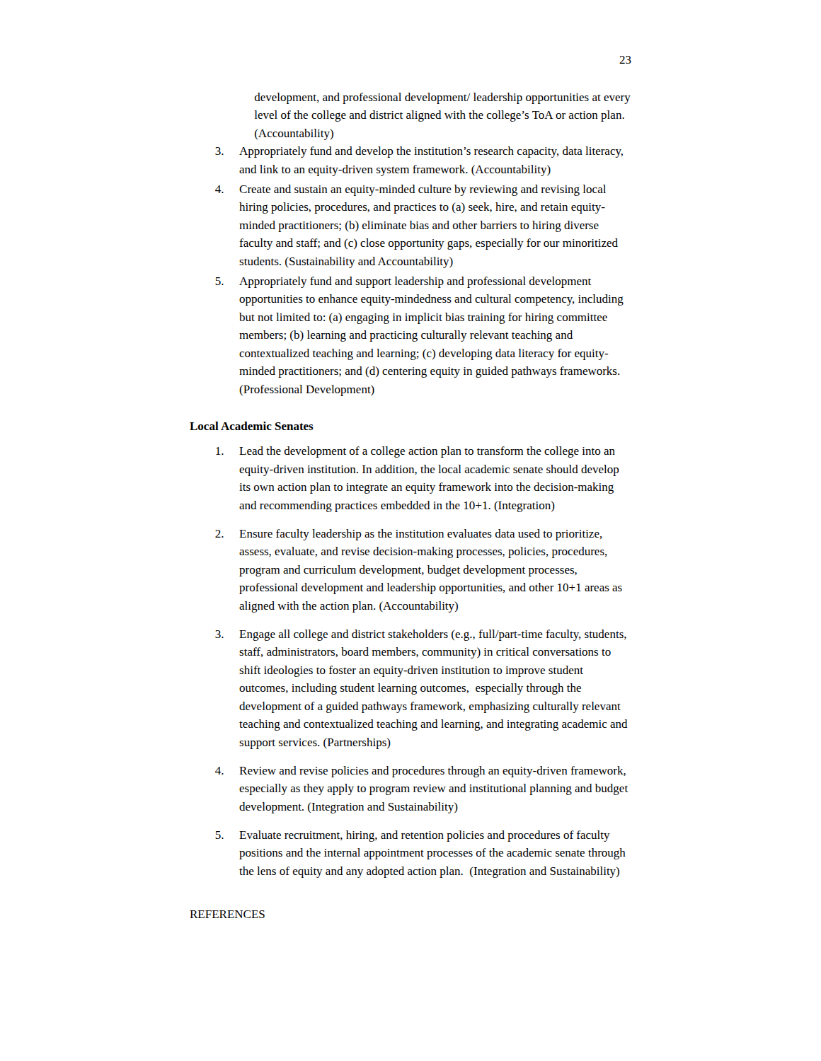23
development, and professional development/ leadership opportunities at every level of the college and district aligned with the college’s ToA or action plan. (Accountability)
Appropriately fund and develop the institution’s research capacity, data literacy, and link to an equity-driven system framework. (Accountability)
Create and sustain an equity-minded culture by reviewing and revising local hiring policies, procedures, and practices to (a) seek, hire, and retain equity-minded practitioners; (b) eliminate bias and other barriers to hiring diverse faculty and staff; and (c) close opportunity gaps, especially for our minoritized students. (Sustainability and Accountability)
Appropriately fund and support leadership and professional development opportunities to enhance equity-mindedness and cultural competency, including but not limited to: (a) engaging in implicit bias training for hiring committee members; (b) learning and practicing culturally relevant teaching and contextualized teaching and learning; (c) developing data literacy for equity-minded practitioners; and (d) centering equity in guided pathways frameworks. (Professional Development)
Local Academic Senates
Lead the development of a college action plan to transform the college into an equity-driven institution. In addition, the local academic senate should develop its own action plan to integrate an equity framework into the decision-making and recommending practices embedded in the 10+1. (Integration)
Ensure faculty leadership as the institution evaluates data used to prioritize, assess, evaluate, and revise decision-making processes, policies, procedures, program and curriculum development, budget development processes, professional development and leadership opportunities, and other 10+1 areas as aligned with the action plan. (Accountability)
Engage all college and district stakeholders (e.g., full/part-time faculty, students, staff, administrators, board members, community) in critical conversations to shift ideologies to foster an equity-driven institution to improve student outcomes, including student learning outcomes, especially through the development of a guided pathways framework, emphasizing culturally relevant teaching and contextualized teaching and learning, and integrating academic and support services. (Partnerships)
Review and revise policies and procedures through an equity-driven framework, especially as they apply to program review and institutional planning and budget development. (Integration and Sustainability)
Evaluate recruitment, hiring, and retention policies and procedures of faculty positions and the internal appointment processes of the academic senate through the lens of equity and any adopted action plan. (Integration and Sustainability)
REFERENCES